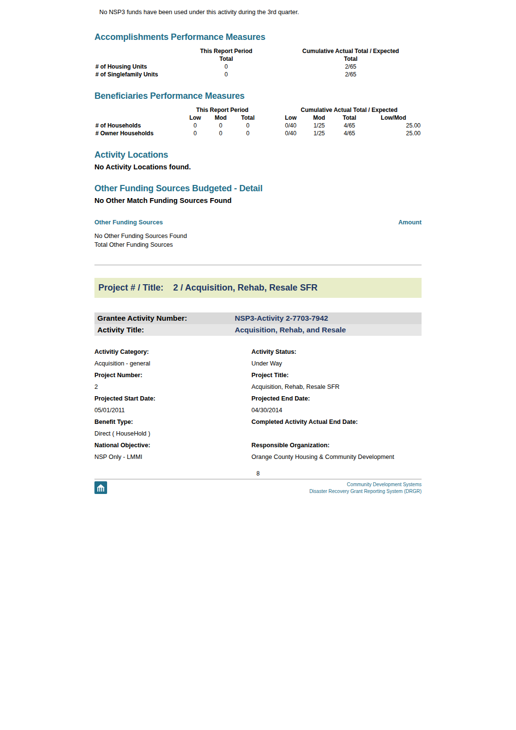No NSP3 funds have been used under this activity during the 3rd quarter.
Accomplishments Performance Measures
| | This Report Period | | Cumulative Actual Total / Expected |
| | Total | | Total |
| # of Housing Units | 0 | | 2/65 |
| # of Singlefamily Units | 0 | | 2/65 |
Beneficiaries Performance Measures
| | This Report Period | | Cumulative Actual Total / Expected |
| | Low | Mod | Total | | Low | Mod | Total | Low/Mod |
| # of Households | 0 | 0 | 0 | | 0/40 | 1/25 | 4/65 | 25.00 |
| # Owner Households | 0 | 0 | 0 | | 0/40 | 1/25 | 4/65 | 25.00 |
Activity Locations
No Activity Locations found.
Other Funding Sources Budgeted - Detail
No Other Match Funding Sources Found
Other Funding Sources Amount
No Other Funding Sources Found
Total Other Funding Sources
Project # / Title: 2 / Acquisition, Rehab, Resale SFR
| Grantee Activity Number: | NSP3-Activity 2-7703-7942 |
| Activity Title: | Acquisition, Rehab, and Resale |
| Activitiy Category: | Activity Status: |
| Acquisition - general | Under Way |
| Project Number: | Project Title: |
| 2 | Acquisition, Rehab, Resale SFR |
| Projected Start Date: | Projected End Date: |
| 05/01/2011 | 04/30/2014 |
| Benefit Type: | Completed Activity Actual End Date: |
| Direct ( HouseHold ) | |
| National Objective: | Responsible Organization: |
| NSP Only - LMMI | Orange County Housing & Community Development |
8
Community Development Systems
Disaster Recovery Grant Reporting System (DRGR)